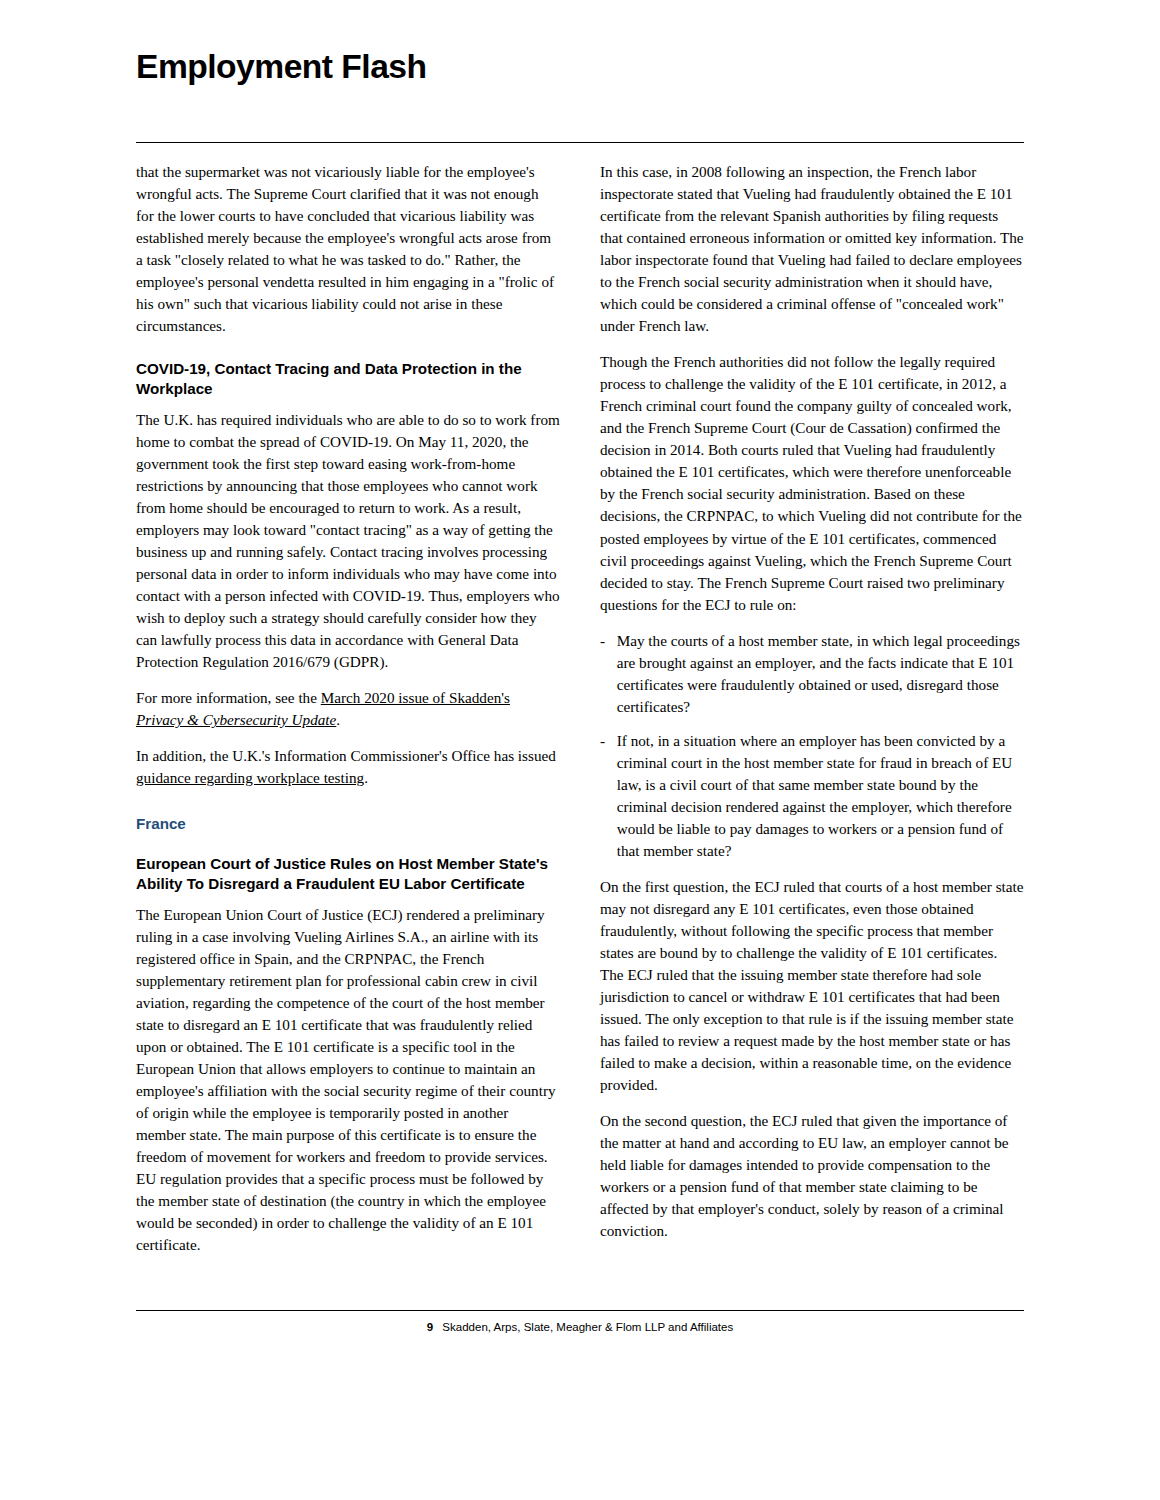Employment Flash
that the supermarket was not vicariously liable for the employee's wrongful acts. The Supreme Court clarified that it was not enough for the lower courts to have concluded that vicarious liability was established merely because the employee's wrongful acts arose from a task "closely related to what he was tasked to do." Rather, the employee's personal vendetta resulted in him engaging in a "frolic of his own" such that vicarious liability could not arise in these circumstances.
COVID-19, Contact Tracing and Data Protection in the Workplace
The U.K. has required individuals who are able to do so to work from home to combat the spread of COVID-19. On May 11, 2020, the government took the first step toward easing work-from-home restrictions by announcing that those employees who cannot work from home should be encouraged to return to work. As a result, employers may look toward "contact tracing" as a way of getting the business up and running safely. Contact tracing involves processing personal data in order to inform individuals who may have come into contact with a person infected with COVID-19. Thus, employers who wish to deploy such a strategy should carefully consider how they can lawfully process this data in accordance with General Data Protection Regulation 2016/679 (GDPR).
For more information, see the March 2020 issue of Skadden's Privacy & Cybersecurity Update.
In addition, the U.K.'s Information Commissioner's Office has issued guidance regarding workplace testing.
France
European Court of Justice Rules on Host Member State's Ability To Disregard a Fraudulent EU Labor Certificate
The European Union Court of Justice (ECJ) rendered a preliminary ruling in a case involving Vueling Airlines S.A., an airline with its registered office in Spain, and the CRPNPAC, the French supplementary retirement plan for professional cabin crew in civil aviation, regarding the competence of the court of the host member state to disregard an E 101 certificate that was fraudulently relied upon or obtained. The E 101 certificate is a specific tool in the European Union that allows employers to continue to maintain an employee's affiliation with the social security regime of their country of origin while the employee is temporarily posted in another member state. The main purpose of this certificate is to ensure the freedom of movement for workers and freedom to provide services. EU regulation provides that a specific process must be followed by the member state of destination (the country in which the employee would be seconded) in order to challenge the validity of an E 101 certificate.
In this case, in 2008 following an inspection, the French labor inspectorate stated that Vueling had fraudulently obtained the E 101 certificate from the relevant Spanish authorities by filing requests that contained erroneous information or omitted key information. The labor inspectorate found that Vueling had failed to declare employees to the French social security administration when it should have, which could be considered a criminal offense of "concealed work" under French law.
Though the French authorities did not follow the legally required process to challenge the validity of the E 101 certificate, in 2012, a French criminal court found the company guilty of concealed work, and the French Supreme Court (Cour de Cassation) confirmed the decision in 2014. Both courts ruled that Vueling had fraudulently obtained the E 101 certificates, which were therefore unenforceable by the French social security administration. Based on these decisions, the CRPNPAC, to which Vueling did not contribute for the posted employees by virtue of the E 101 certificates, commenced civil proceedings against Vueling, which the French Supreme Court decided to stay. The French Supreme Court raised two preliminary questions for the ECJ to rule on:
May the courts of a host member state, in which legal proceedings are brought against an employer, and the facts indicate that E 101 certificates were fraudulently obtained or used, disregard those certificates?
If not, in a situation where an employer has been convicted by a criminal court in the host member state for fraud in breach of EU law, is a civil court of that same member state bound by the criminal decision rendered against the employer, which therefore would be liable to pay damages to workers or a pension fund of that member state?
On the first question, the ECJ ruled that courts of a host member state may not disregard any E 101 certificates, even those obtained fraudulently, without following the specific process that member states are bound by to challenge the validity of E 101 certificates. The ECJ ruled that the issuing member state therefore had sole jurisdiction to cancel or withdraw E 101 certificates that had been issued. The only exception to that rule is if the issuing member state has failed to review a request made by the host member state or has failed to make a decision, within a reasonable time, on the evidence provided.
On the second question, the ECJ ruled that given the importance of the matter at hand and according to EU law, an employer cannot be held liable for damages intended to provide compensation to the workers or a pension fund of that member state claiming to be affected by that employer's conduct, solely by reason of a criminal conviction.
9 Skadden, Arps, Slate, Meagher & Flom LLP and Affiliates